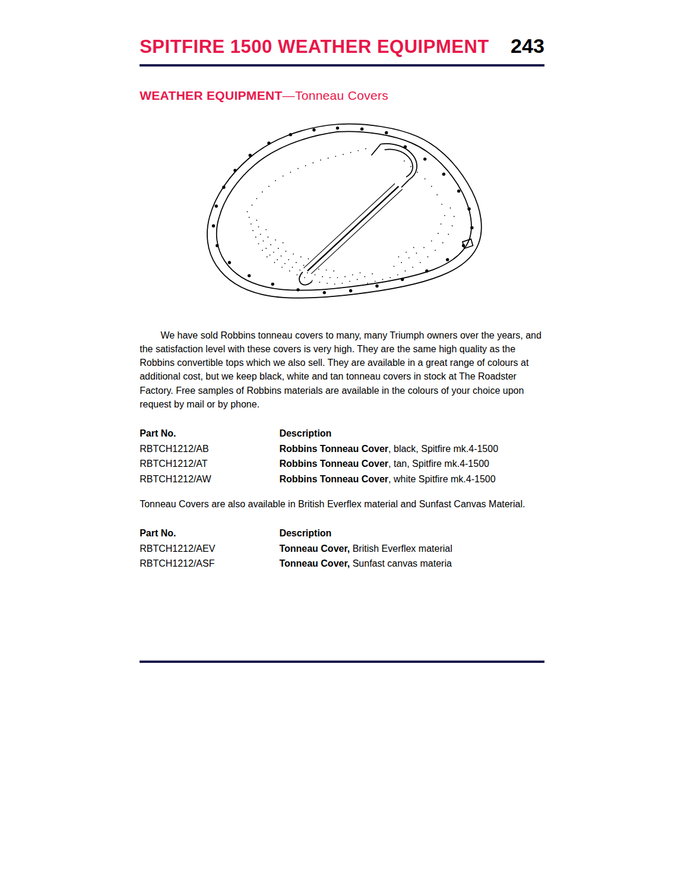Spitfire 1500 Weather Equipment
243
WEATHER EQUIPMENT—Tonneau Covers
We have sold Robbins tonneau covers to many, many Triumph owners over the years, and the satisfaction level with these covers is very high. They are the same high quality as the Robbins convertible tops which we also sell. They are available in a great range of colours at additional cost, but we keep black, white and tan tonneau covers in stock at The Roadster Factory. Free samples of Robbins materials are available in the colours of your choice upon request by mail or by phone.
| Part No. | Description |
| --- | --- |
| RBTCH1212/AB | Robbins Tonneau Cover , black, Spitfire mk.4-1500 |
| RBTCH1212/AT | Robbins Tonneau Cover , tan, Spitfire mk.4-1500 |
| RBTCH1212/AW | Robbins Tonneau Cover , white Spitfire mk.4-1500 |
Tonneau Covers are also available in British Everflex material and Sunfast Canvas Material.
| Part No. | Description |
| --- | --- |
| RBTCH1212/AEV | Tonneau Cover, British Everflex material |
| RBTCH1212/ASF | Tonneau Cover, Sunfast canvas materia |